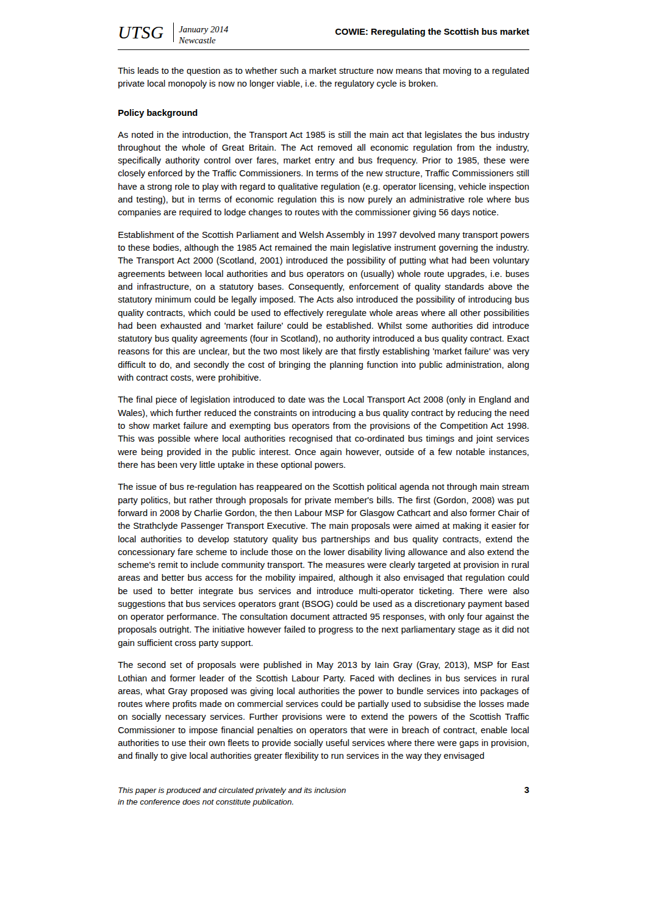UTSG
January 2014
Newcastle
COWIE: Reregulating the Scottish bus market
This leads to the question as to whether such a market structure now means that moving to a regulated private local monopoly is now no longer viable, i.e. the regulatory cycle is broken.
Policy background
As noted in the introduction, the Transport Act 1985 is still the main act that legislates the bus industry throughout the whole of Great Britain. The Act removed all economic regulation from the industry, specifically authority control over fares, market entry and bus frequency. Prior to 1985, these were closely enforced by the Traffic Commissioners. In terms of the new structure, Traffic Commissioners still have a strong role to play with regard to qualitative regulation (e.g. operator licensing, vehicle inspection and testing), but in terms of economic regulation this is now purely an administrative role where bus companies are required to lodge changes to routes with the commissioner giving 56 days notice.
Establishment of the Scottish Parliament and Welsh Assembly in 1997 devolved many transport powers to these bodies, although the 1985 Act remained the main legislative instrument governing the industry. The Transport Act 2000 (Scotland, 2001) introduced the possibility of putting what had been voluntary agreements between local authorities and bus operators on (usually) whole route upgrades, i.e. buses and infrastructure, on a statutory bases. Consequently, enforcement of quality standards above the statutory minimum could be legally imposed. The Acts also introduced the possibility of introducing bus quality contracts, which could be used to effectively reregulate whole areas where all other possibilities had been exhausted and 'market failure' could be established. Whilst some authorities did introduce statutory bus quality agreements (four in Scotland), no authority introduced a bus quality contract. Exact reasons for this are unclear, but the two most likely are that firstly establishing 'market failure' was very difficult to do, and secondly the cost of bringing the planning function into public administration, along with contract costs, were prohibitive.
The final piece of legislation introduced to date was the Local Transport Act 2008 (only in England and Wales), which further reduced the constraints on introducing a bus quality contract by reducing the need to show market failure and exempting bus operators from the provisions of the Competition Act 1998. This was possible where local authorities recognised that co-ordinated bus timings and joint services were being provided in the public interest. Once again however, outside of a few notable instances, there has been very little uptake in these optional powers.
The issue of bus re-regulation has reappeared on the Scottish political agenda not through main stream party politics, but rather through proposals for private member's bills. The first (Gordon, 2008) was put forward in 2008 by Charlie Gordon, the then Labour MSP for Glasgow Cathcart and also former Chair of the Strathclyde Passenger Transport Executive. The main proposals were aimed at making it easier for local authorities to develop statutory quality bus partnerships and bus quality contracts, extend the concessionary fare scheme to include those on the lower disability living allowance and also extend the scheme's remit to include community transport. The measures were clearly targeted at provision in rural areas and better bus access for the mobility impaired, although it also envisaged that regulation could be used to better integrate bus services and introduce multi-operator ticketing. There were also suggestions that bus services operators grant (BSOG) could be used as a discretionary payment based on operator performance. The consultation document attracted 95 responses, with only four against the proposals outright. The initiative however failed to progress to the next parliamentary stage as it did not gain sufficient cross party support.
The second set of proposals were published in May 2013 by Iain Gray (Gray, 2013), MSP for East Lothian and former leader of the Scottish Labour Party. Faced with declines in bus services in rural areas, what Gray proposed was giving local authorities the power to bundle services into packages of routes where profits made on commercial services could be partially used to subsidise the losses made on socially necessary services. Further provisions were to extend the powers of the Scottish Traffic Commissioner to impose financial penalties on operators that were in breach of contract, enable local authorities to use their own fleets to provide socially useful services where there were gaps in provision, and finally to give local authorities greater flexibility to run services in the way they envisaged
This paper is produced and circulated privately and its inclusion
in the conference does not constitute publication.
3